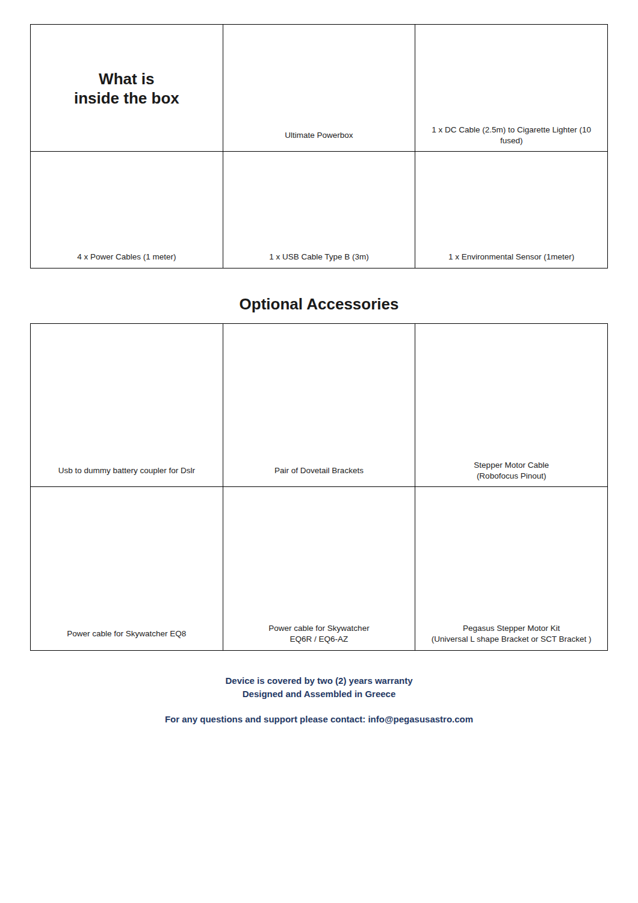| What is inside the box | Ultimate Powerbox | 1 x DC Cable (2.5m) to Cigarette Lighter (10 fused) |
| 4 x Power Cables (1 meter) | 1 x USB Cable Type B (3m) | 1 x Environmental Sensor (1meter) |
Optional Accessories
| Usb to dummy battery coupler for Dslr | Pair of Dovetail Brackets | Stepper Motor Cable (Robofocus Pinout) |
| Power cable for Skywatcher EQ8 | Power cable for Skywatcher EQ6R / EQ6-AZ | Pegasus Stepper Motor Kit (Universal L shape Bracket or SCT Bracket ) |
Device is covered by two (2) years warranty
Designed and Assembled in Greece
For any questions and support please contact: info@pegasusastro.com